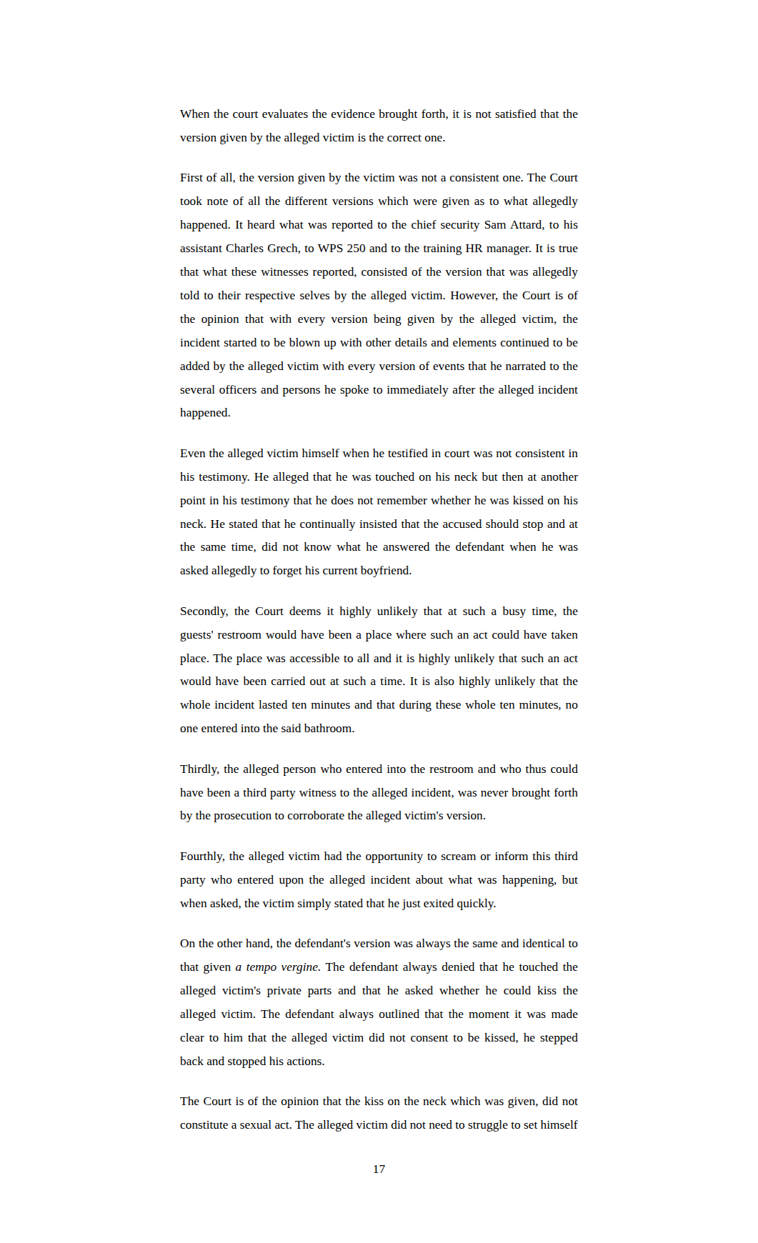When the court evaluates the evidence brought forth, it is not satisfied that the version given by the alleged victim is the correct one.
First of all, the version given by the victim was not a consistent one. The Court took note of all the different versions which were given as to what allegedly happened. It heard what was reported to the chief security Sam Attard, to his assistant Charles Grech, to WPS 250 and to the training HR manager. It is true that what these witnesses reported, consisted of the version that was allegedly told to their respective selves by the alleged victim. However, the Court is of the opinion that with every version being given by the alleged victim, the incident started to be blown up with other details and elements continued to be added by the alleged victim with every version of events that he narrated to the several officers and persons he spoke to immediately after the alleged incident happened.
Even the alleged victim himself when he testified in court was not consistent in his testimony. He alleged that he was touched on his neck but then at another point in his testimony that he does not remember whether he was kissed on his neck. He stated that he continually insisted that the accused should stop and at the same time, did not know what he answered the defendant when he was asked allegedly to forget his current boyfriend.
Secondly, the Court deems it highly unlikely that at such a busy time, the guests' restroom would have been a place where such an act could have taken place. The place was accessible to all and it is highly unlikely that such an act would have been carried out at such a time. It is also highly unlikely that the whole incident lasted ten minutes and that during these whole ten minutes, no one entered into the said bathroom.
Thirdly, the alleged person who entered into the restroom and who thus could have been a third party witness to the alleged incident, was never brought forth by the prosecution to corroborate the alleged victim's version.
Fourthly, the alleged victim had the opportunity to scream or inform this third party who entered upon the alleged incident about what was happening, but when asked, the victim simply stated that he just exited quickly.
On the other hand, the defendant's version was always the same and identical to that given a tempo vergine. The defendant always denied that he touched the alleged victim's private parts and that he asked whether he could kiss the alleged victim. The defendant always outlined that the moment it was made clear to him that the alleged victim did not consent to be kissed, he stepped back and stopped his actions.
The Court is of the opinion that the kiss on the neck which was given, did not constitute a sexual act. The alleged victim did not need to struggle to set himself
17